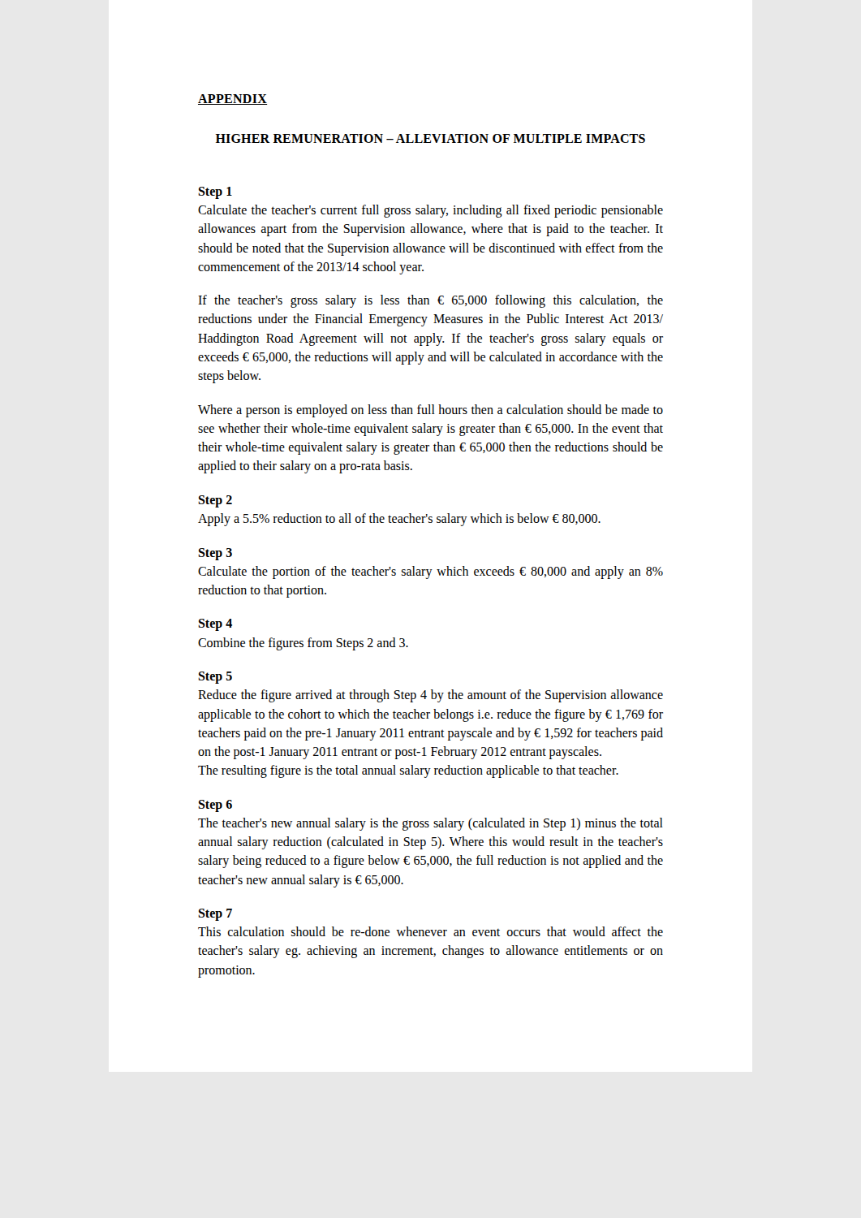APPENDIX
HIGHER REMUNERATION – ALLEVIATION OF MULTIPLE IMPACTS
Step 1
Calculate the teacher's current full gross salary, including all fixed periodic pensionable allowances apart from the Supervision allowance, where that is paid to the teacher. It should be noted that the Supervision allowance will be discontinued with effect from the commencement of the 2013/14 school year.
If the teacher's gross salary is less than € 65,000 following this calculation, the reductions under the Financial Emergency Measures in the Public Interest Act 2013/ Haddington Road Agreement will not apply. If the teacher's gross salary equals or exceeds € 65,000, the reductions will apply and will be calculated in accordance with the steps below.
Where a person is employed on less than full hours then a calculation should be made to see whether their whole-time equivalent salary is greater than € 65,000. In the event that their whole-time equivalent salary is greater than € 65,000 then the reductions should be applied to their salary on a pro-rata basis.
Step 2
Apply a 5.5% reduction to all of the teacher's salary which is below € 80,000.
Step 3
Calculate the portion of the teacher's salary which exceeds € 80,000 and apply an 8% reduction to that portion.
Step 4
Combine the figures from Steps 2 and 3.
Step 5
Reduce the figure arrived at through Step 4 by the amount of the Supervision allowance applicable to the cohort to which the teacher belongs i.e. reduce the figure by € 1,769 for teachers paid on the pre-1 January 2011 entrant payscale and by € 1,592 for teachers paid on the post-1 January 2011 entrant or post-1 February 2012 entrant payscales.
The resulting figure is the total annual salary reduction applicable to that teacher.
Step 6
The teacher's new annual salary is the gross salary (calculated in Step 1) minus the total annual salary reduction (calculated in Step 5). Where this would result in the teacher's salary being reduced to a figure below € 65,000, the full reduction is not applied and the teacher's new annual salary is € 65,000.
Step 7
This calculation should be re-done whenever an event occurs that would affect the teacher's salary eg. achieving an increment, changes to allowance entitlements or on promotion.